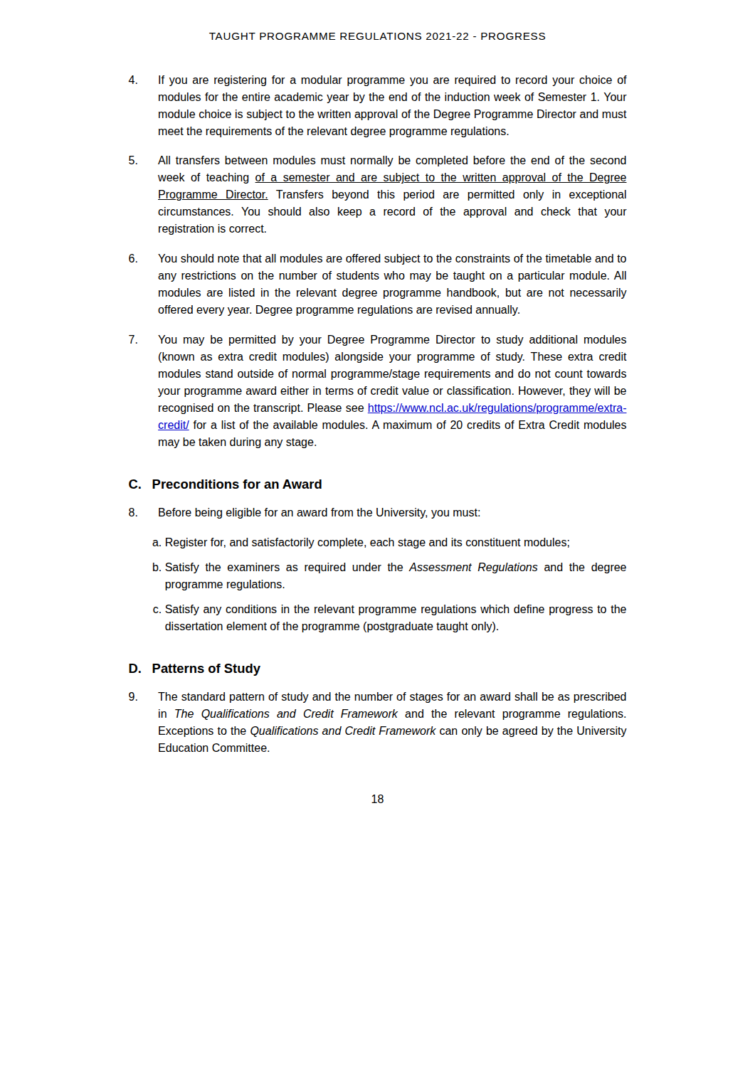TAUGHT PROGRAMME REGULATIONS 2021-22 - PROGRESS
4.
If you are registering for a modular programme you are required to record your choice of modules for the entire academic year by the end of the induction week of Semester 1. Your module choice is subject to the written approval of the Degree Programme Director and must meet the requirements of the relevant degree programme regulations.
5.
All transfers between modules must normally be completed before the end of the second week of teaching of a semester and are subject to the written approval of the Degree Programme Director. Transfers beyond this period are permitted only in exceptional circumstances. You should also keep a record of the approval and check that your registration is correct.
6.
You should note that all modules are offered subject to the constraints of the timetable and to any restrictions on the number of students who may be taught on a particular module. All modules are listed in the relevant degree programme handbook, but are not necessarily offered every year. Degree programme regulations are revised annually.
7.
You may be permitted by your Degree Programme Director to study additional modules (known as extra credit modules) alongside your programme of study. These extra credit modules stand outside of normal programme/stage requirements and do not count towards your programme award either in terms of credit value or classification. However, they will be recognised on the transcript. Please see https://www.ncl.ac.uk/regulations/programme/extra-credit/ for a list of the available modules. A maximum of 20 credits of Extra Credit modules may be taken during any stage.
C. Preconditions for an Award
8.
Before being eligible for an award from the University, you must:
Register for, and satisfactorily complete, each stage and its constituent modules;
Satisfy the examiners as required under the Assessment Regulations and the degree programme regulations.
Satisfy any conditions in the relevant programme regulations which define progress to the dissertation element of the programme (postgraduate taught only).
D. Patterns of Study
9.
The standard pattern of study and the number of stages for an award shall be as prescribed in The Qualifications and Credit Framework and the relevant programme regulations. Exceptions to the Qualifications and Credit Framework can only be agreed by the University Education Committee.
18